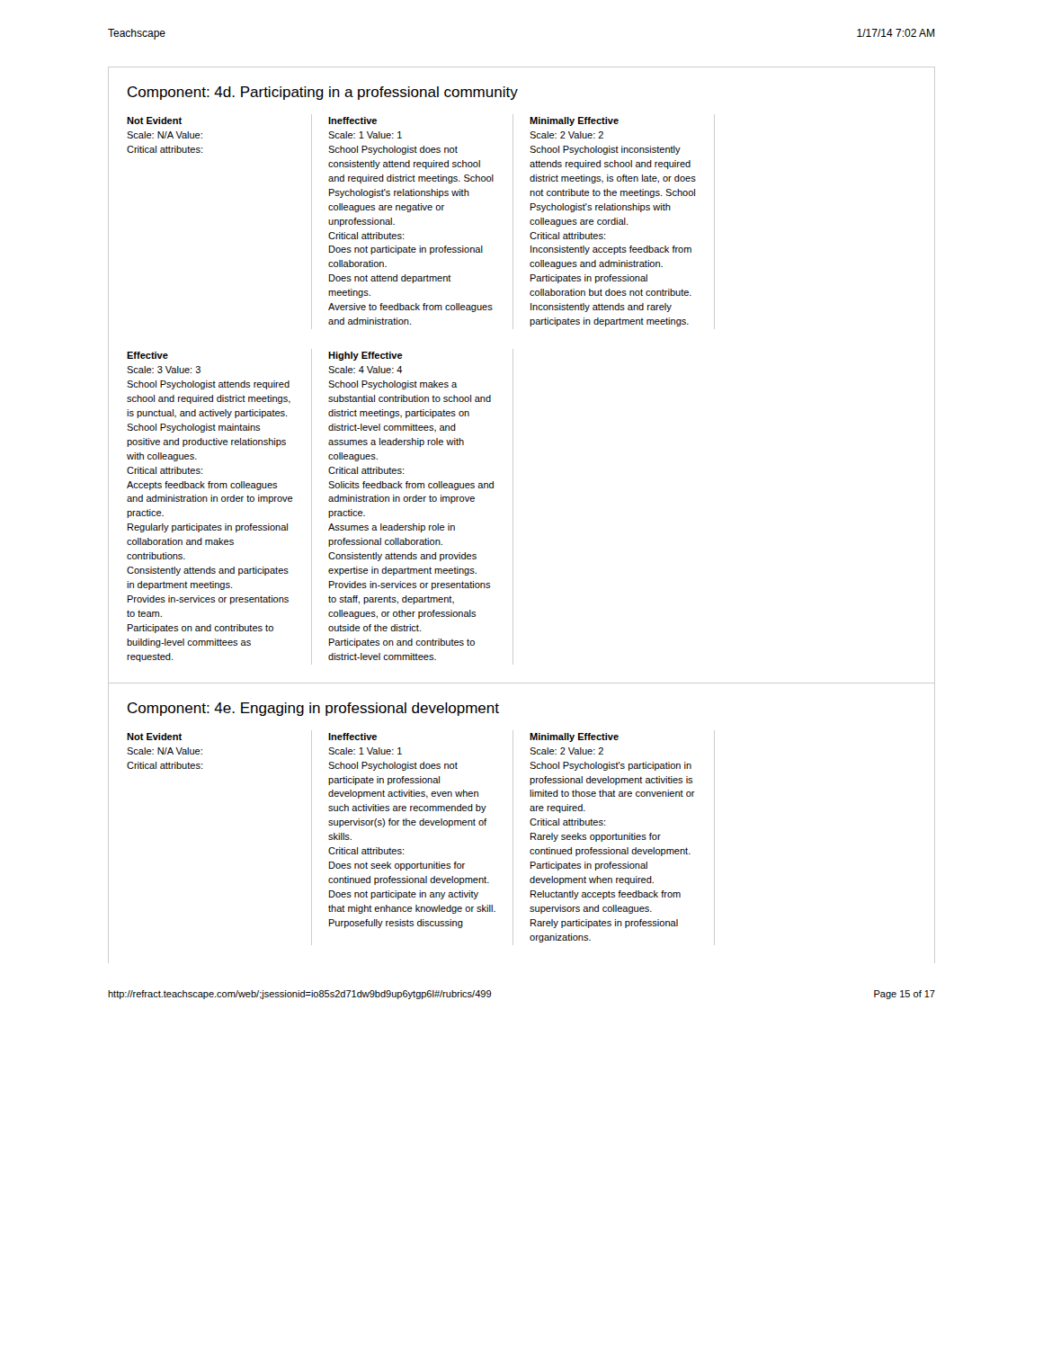Teachscape
1/17/14 7:02 AM
Component: 4d. Participating in a professional community
Not Evident
Scale: N/A Value:
Critical attributes:
Ineffective
Scale: 1 Value: 1
School Psychologist does not consistently attend required school and required district meetings. School Psychologist's relationships with colleagues are negative or unprofessional.
Critical attributes:
Does not participate in professional collaboration.
Does not attend department meetings.
Aversive to feedback from colleagues and administration.
Minimally Effective
Scale: 2 Value: 2
School Psychologist inconsistently attends required school and required district meetings, is often late, or does not contribute to the meetings. School Psychologist's relationships with colleagues are cordial.
Critical attributes:
Inconsistently accepts feedback from colleagues and administration.
Participates in professional collaboration but does not contribute.
Inconsistently attends and rarely participates in department meetings.
Effective
Scale: 3 Value: 3
School Psychologist attends required school and required district meetings, is punctual, and actively participates. School Psychologist maintains positive and productive relationships with colleagues.
Critical attributes:
Accepts feedback from colleagues and administration in order to improve practice.
Regularly participates in professional collaboration and makes contributions.
Consistently attends and participates in department meetings.
Provides in-services or presentations to team.
Participates on and contributes to building-level committees as requested.
Highly Effective
Scale: 4 Value: 4
School Psychologist makes a substantial contribution to school and district meetings, participates on district-level committees, and assumes a leadership role with colleagues.
Critical attributes:
Solicits feedback from colleagues and administration in order to improve practice.
Assumes a leadership role in professional collaboration.
Consistently attends and provides expertise in department meetings.
Provides in-services or presentations to staff, parents, department, colleagues, or other professionals outside of the district.
Participates on and contributes to district-level committees.
Component: 4e. Engaging in professional development
Not Evident
Scale: N/A Value:
Critical attributes:
Ineffective
Scale: 1 Value: 1
School Psychologist does not participate in professional development activities, even when such activities are recommended by supervisor(s) for the development of skills.
Critical attributes:
Does not seek opportunities for continued professional development.
Does not participate in any activity that might enhance knowledge or skill.
Purposefully resists discussing
Minimally Effective
Scale: 2 Value: 2
School Psychologist's participation in professional development activities is limited to those that are convenient or are required.
Critical attributes:
Rarely seeks opportunities for continued professional development.
Participates in professional development when required.
Reluctantly accepts feedback from supervisors and colleagues.
Rarely participates in professional organizations.
http://refract.teachscape.com/web/;jsessionid=io85s2d71dw9bd9up6ytgp6l#/rubrics/499
Page 15 of 17